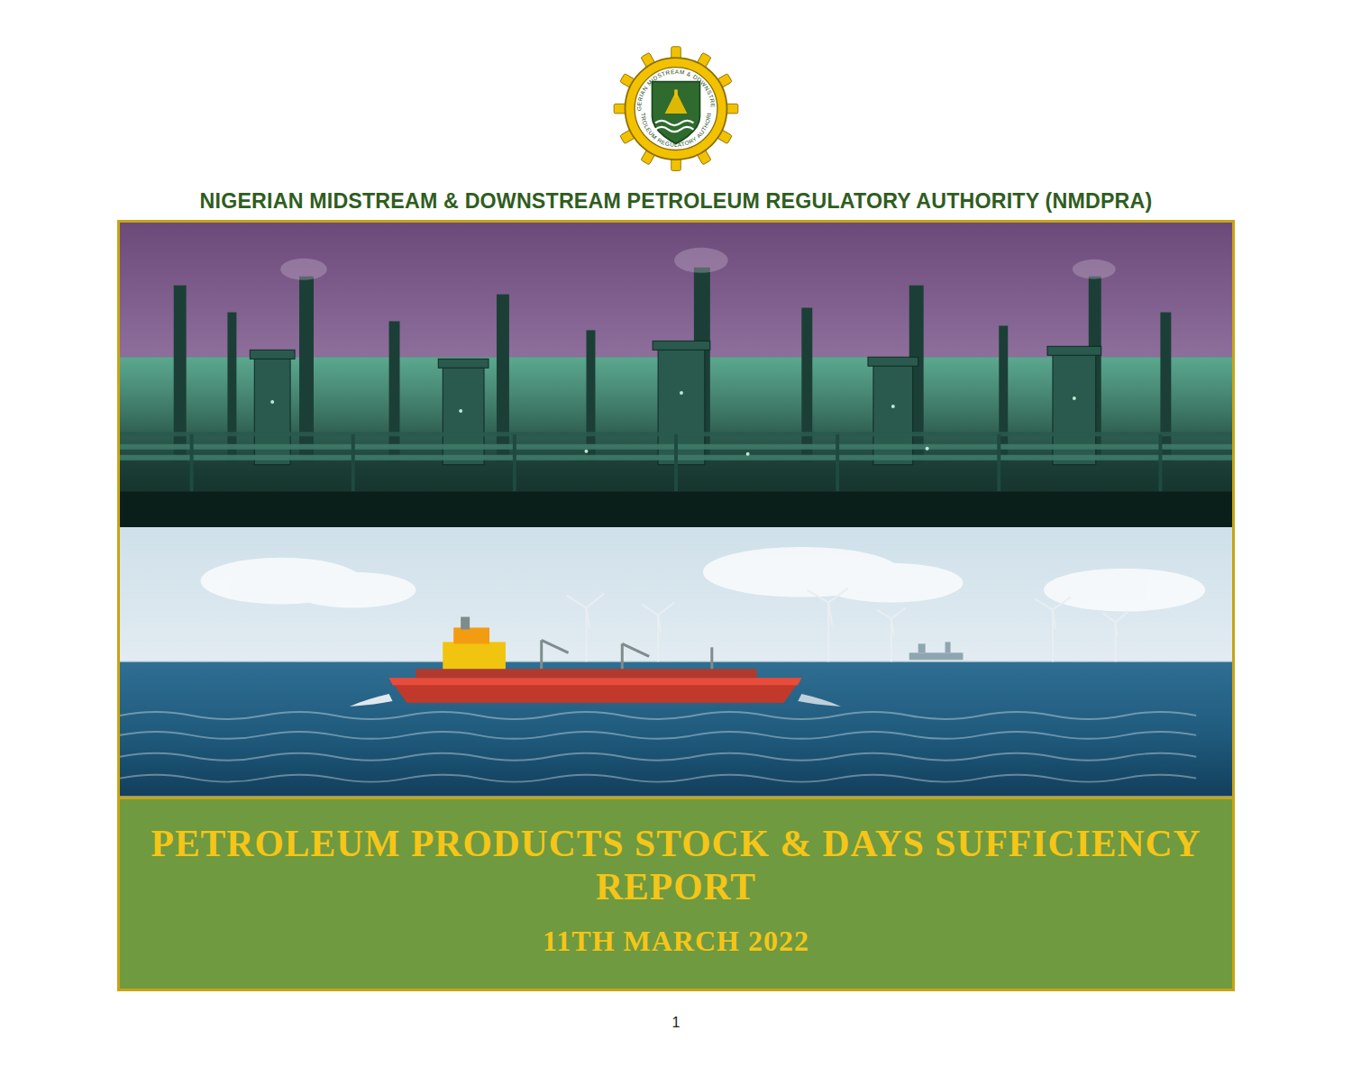NIGERIAN MIDSTREAM & DOWNSTREAM PETROLEUM REGULATORY AUTHORITY
NIGERIAN MIDSTREAM & DOWNSTREAM PETROLEUM REGULATORY AUTHORITY (NMDPRA)
Petroleum Products Stock & Days Sufficiency Report
11th March 2022
1